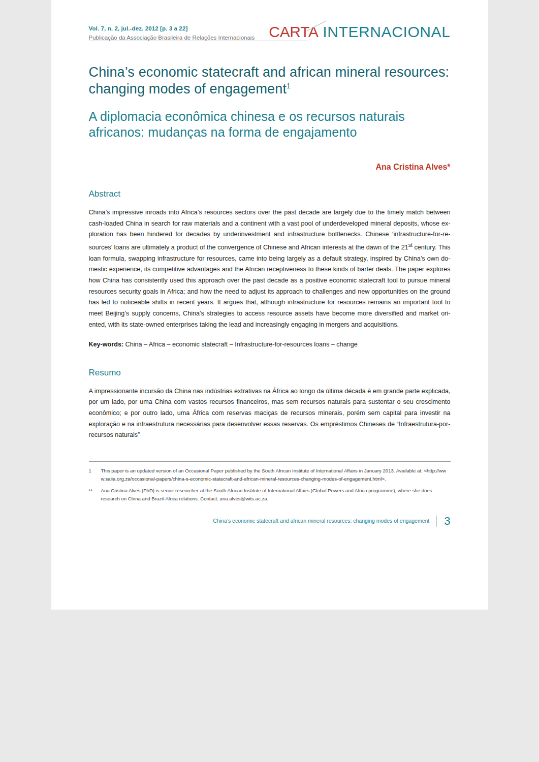Vol. 7, n. 2, jul.-dez. 2012 [p. 3 a 22]
Publicação da Associação Brasileira de Relações Internacionais
CARTA INTERNACIONAL
China’s economic statecraft and african mineral resources: changing modes of engagement1
A diplomacia econômica chinesa e os recursos naturais africanos: mudanças na forma de engajamento
Ana Cristina Alves*
Abstract
China’s impressive inroads into Africa’s resources sectors over the past decade are largely due to the timely match between cash-loaded China in search for raw materials and a continent with a vast pool of underdeveloped mineral deposits, whose exploration has been hindered for decades by underinvestment and infrastructure bottlenecks. Chinese ‘infrastructure-for-resources’ loans are ultimately a product of the convergence of Chinese and African interests at the dawn of the 21st century. This loan formula, swapping infrastructure for resources, came into being largely as a default strategy, inspired by China’s own domestic experience, its competitive advantages and the African receptiveness to these kinds of barter deals. The paper explores how China has consistently used this approach over the past decade as a positive economic statecraft tool to pursue mineral resources security goals in Africa; and how the need to adjust its approach to challenges and new opportunities on the ground has led to noticeable shifts in recent years. It argues that, although infrastructure for resources remains an important tool to meet Beijing’s supply concerns, China’s strategies to access resource assets have become more diversified and market oriented, with its state-owned enterprises taking the lead and increasingly engaging in mergers and acquisitions.
Key-words: China – Africa – economic statecraft – Infrastructure-for-resources loans – change
Resumo
A impressionante incursão da China nas indústrias extrativas na África ao longo da última década é em grande parte explicada, por um lado, por uma China com vastos recursos financeiros, mas sem recursos naturais para sustentar o seu crescimento econômico; e por outro lado, uma África com reservas maciças de recursos minerais, porém sem capital para investir na exploração e na infraestrutura necessárias para desenvolver essas reservas. Os empréstimos Chineses de “Infraestrutura-por-recursos naturais”
1
This paper is an updated version of an Occasional Paper published by the South African Institute of International Affairs in January 2013. Available at: <http://www.saiia.org.za/occasional-papers/china-s-economic-statecraft-and-african-mineral-resources-changing-modes-of-engagement.html>.
**
Ana Cristina Alves (PhD) is senior researcher at the South African Institute of International Affairs (Global Powers and Africa programme), where she does research on China and Brazil-Africa relations. Contact: ana.alves@wits.ac.za.
China’s economic statecraft and african mineral resources: changing modes of engagement
3